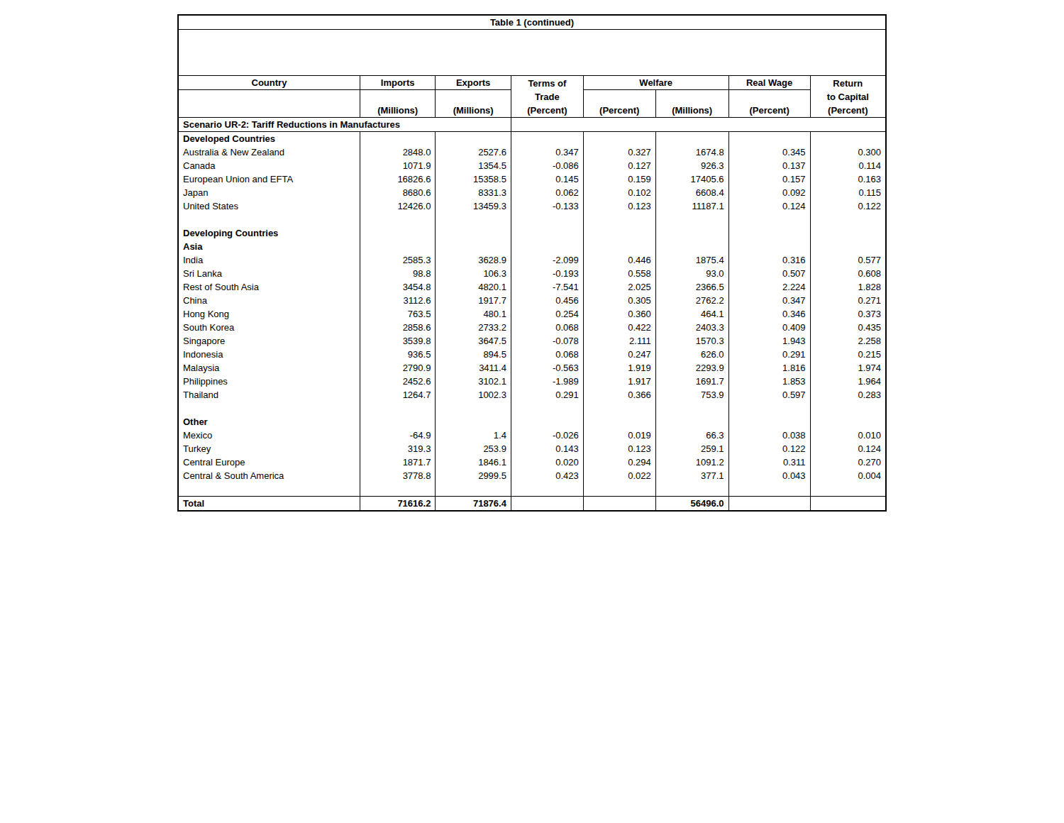| Table 1 (continued) |
| Country | Imports | Exports | Terms of | Welfare | Real Wage | Return |
| | | | Trade | | | | to Capital |
| | (Millions) | (Millions) | (Percent) | (Percent) | (Millions) | (Percent) | (Percent) |
| Scenario UR-2: Tariff Reductions in Manufactures | | | | | |
| Developed Countries | | | | | | | |
| Australia & New Zealand | 2848.0 | 2527.6 | 0.347 | 0.327 | 1674.8 | 0.345 | 0.300 |
| Canada | 1071.9 | 1354.5 | -0.086 | 0.127 | 926.3 | 0.137 | 0.114 |
| European Union and EFTA | 16826.6 | 15358.5 | 0.145 | 0.159 | 17405.6 | 0.157 | 0.163 |
| Japan | 8680.6 | 8331.3 | 0.062 | 0.102 | 6608.4 | 0.092 | 0.115 |
| United States | 12426.0 | 13459.3 | -0.133 | 0.123 | 11187.1 | 0.124 | 0.122 |
| Developing Countries | | | | | | | |
| Asia | | | | | | | |
| India | 2585.3 | 3628.9 | -2.099 | 0.446 | 1875.4 | 0.316 | 0.577 |
| Sri Lanka | 98.8 | 106.3 | -0.193 | 0.558 | 93.0 | 0.507 | 0.608 |
| Rest of South Asia | 3454.8 | 4820.1 | -7.541 | 2.025 | 2366.5 | 2.224 | 1.828 |
| China | 3112.6 | 1917.7 | 0.456 | 0.305 | 2762.2 | 0.347 | 0.271 |
| Hong Kong | 763.5 | 480.1 | 0.254 | 0.360 | 464.1 | 0.346 | 0.373 |
| South Korea | 2858.6 | 2733.2 | 0.068 | 0.422 | 2403.3 | 0.409 | 0.435 |
| Singapore | 3539.8 | 3647.5 | -0.078 | 2.111 | 1570.3 | 1.943 | 2.258 |
| Indonesia | 936.5 | 894.5 | 0.068 | 0.247 | 626.0 | 0.291 | 0.215 |
| Malaysia | 2790.9 | 3411.4 | -0.563 | 1.919 | 2293.9 | 1.816 | 1.974 |
| Philippines | 2452.6 | 3102.1 | -1.989 | 1.917 | 1691.7 | 1.853 | 1.964 |
| Thailand | 1264.7 | 1002.3 | 0.291 | 0.366 | 753.9 | 0.597 | 0.283 |
| Other | | | | | | | |
| Mexico | -64.9 | 1.4 | -0.026 | 0.019 | 66.3 | 0.038 | 0.010 |
| Turkey | 319.3 | 253.9 | 0.143 | 0.123 | 259.1 | 0.122 | 0.124 |
| Central Europe | 1871.7 | 1846.1 | 0.020 | 0.294 | 1091.2 | 0.311 | 0.270 |
| Central & South America | 3778.8 | 2999.5 | 0.423 | 0.022 | 377.1 | 0.043 | 0.004 |
| Total | 71616.2 | 71876.4 | | | 56496.0 | | |